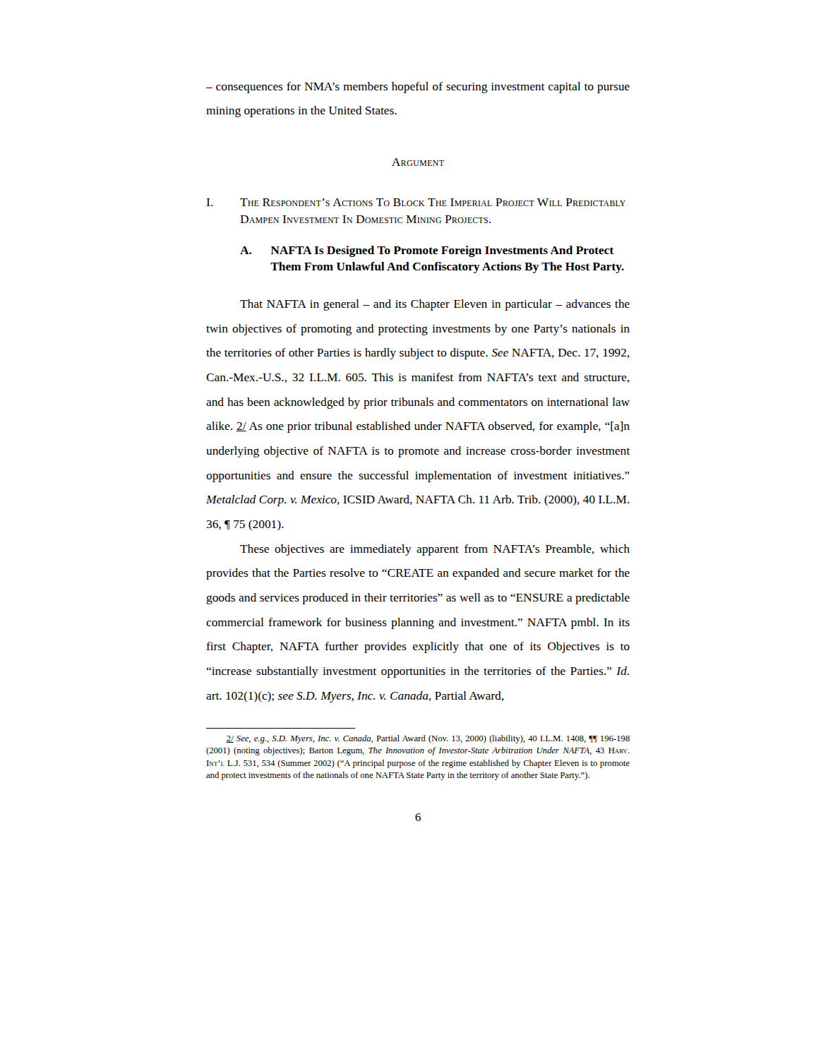– consequences for NMA’s members hopeful of securing investment capital to pursue mining operations in the United States.
Argument
I.
The Respondent’s Actions To Block The Imperial Project Will Predictably Dampen Investment In Domestic Mining Projects.
A.
NAFTA Is Designed To Promote Foreign Investments And Protect Them From Unlawful And Confiscatory Actions By The Host Party.
That NAFTA in general – and its Chapter Eleven in particular – advances the twin objectives of promoting and protecting investments by one Party’s nationals in the territories of other Parties is hardly subject to dispute. See NAFTA, Dec. 17, 1992, Can.-Mex.-U.S., 32 I.L.M. 605. This is manifest from NAFTA’s text and structure, and has been acknowledged by prior tribunals and commentators on international law alike. 2/ As one prior tribunal established under NAFTA observed, for example, “[a]n underlying objective of NAFTA is to promote and increase cross-border investment opportunities and ensure the successful implementation of investment initiatives.” Metalclad Corp. v. Mexico, ICSID Award, NAFTA Ch. 11 Arb. Trib. (2000), 40 I.L.M. 36, ¶ 75 (2001).
These objectives are immediately apparent from NAFTA’s Preamble, which provides that the Parties resolve to “CREATE an expanded and secure market for the goods and services produced in their territories” as well as to “ENSURE a predictable commercial framework for business planning and investment.” NAFTA pmbl. In its first Chapter, NAFTA further provides explicitly that one of its Objectives is to “increase substantially investment opportunities in the territories of the Parties.” Id. art. 102(1)(c); see S.D. Myers, Inc. v. Canada, Partial Award,
2/ See, e.g., S.D. Myers, Inc. v. Canada, Partial Award (Nov. 13, 2000) (liability), 40 I.L.M. 1408, ¶¶ 196-198 (2001) (noting objectives); Barton Legum, The Innovation of Investor-State Arbitration Under NAFTA, 43 Harv. Int’l L.J. 531, 534 (Summer 2002) (“A principal purpose of the regime established by Chapter Eleven is to promote and protect investments of the nationals of one NAFTA State Party in the territory of another State Party.”).
6